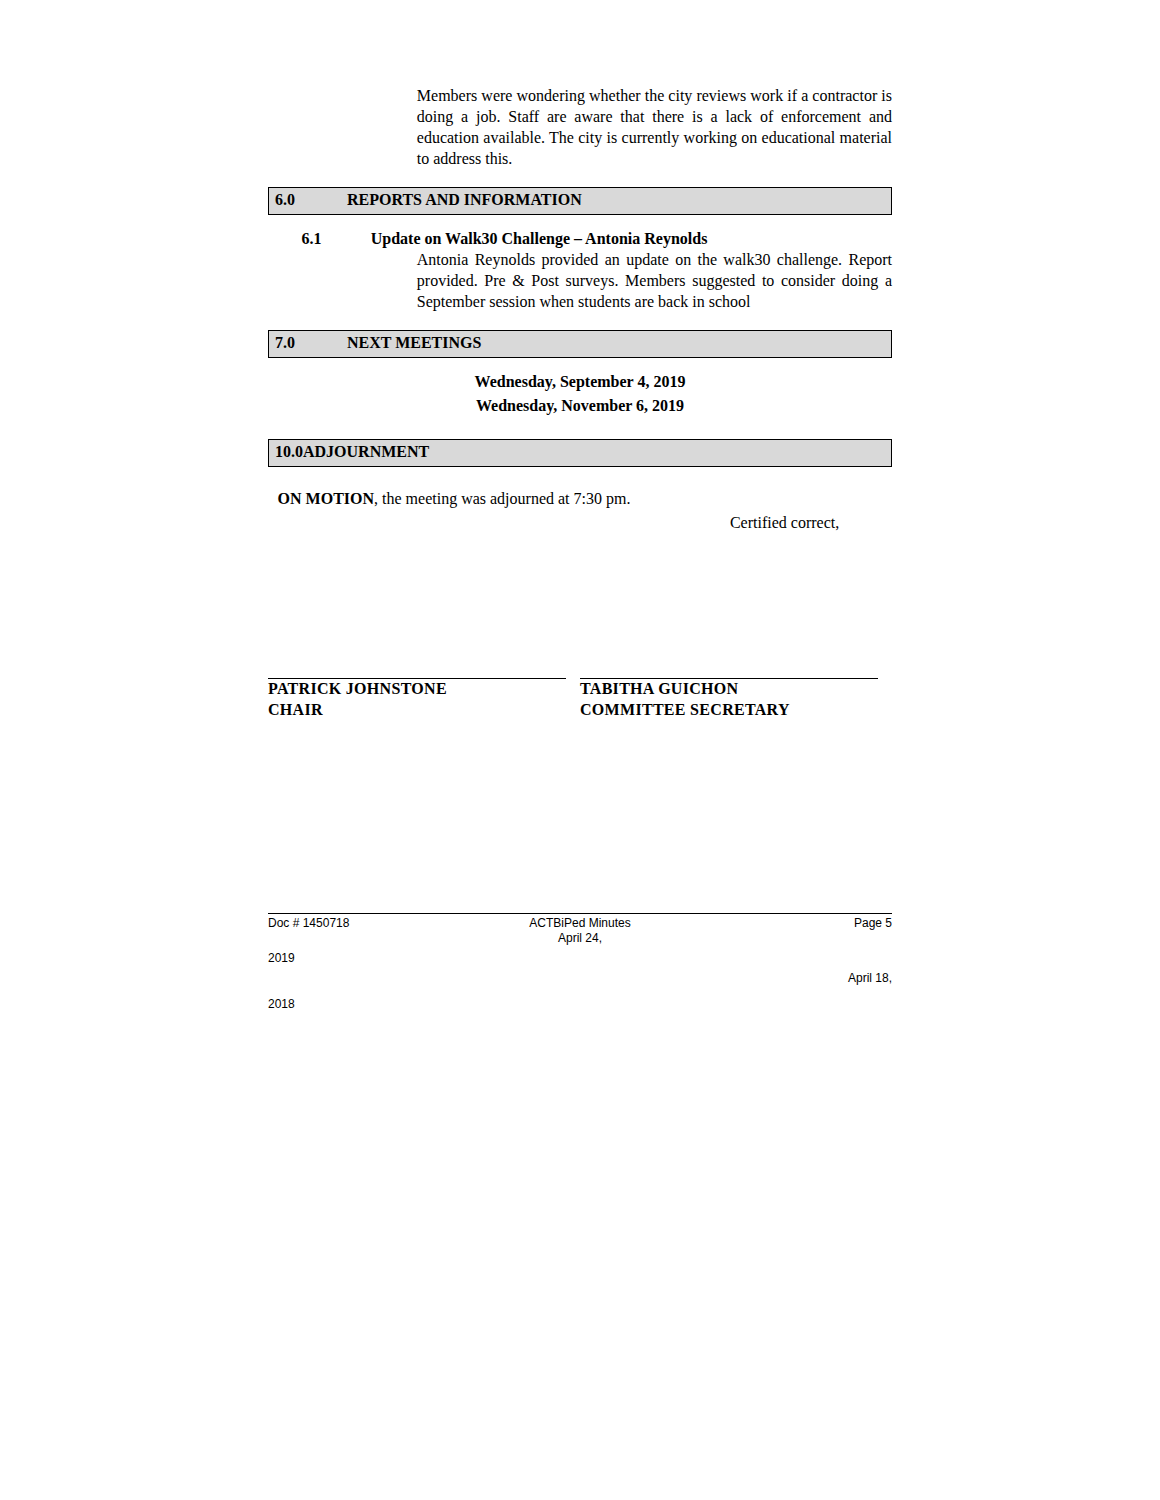Members were wondering whether the city reviews work if a contractor is doing a job. Staff are aware that there is a lack of enforcement and education available. The city is currently working on educational material to address this.
6.0 REPORTS AND INFORMATION
6.1 Update on Walk30 Challenge – Antonia Reynolds
Antonia Reynolds provided an update on the walk30 challenge. Report provided. Pre & Post surveys. Members suggested to consider doing a September session when students are back in school
7.0 NEXT MEETINGS
Wednesday, September 4, 2019
Wednesday, November 6, 2019
10.0ADJOURNMENT
ON MOTION, the meeting was adjourned at 7:30 pm.
Certified correct,
| PATRICK JOHNSTONE CHAIR | TABITHA GUICHON COMMITTEE SECRETARY |
Doc # 1450718
ACTBiPed Minutes
April 24,
Page 5
2019
April 18,
2018